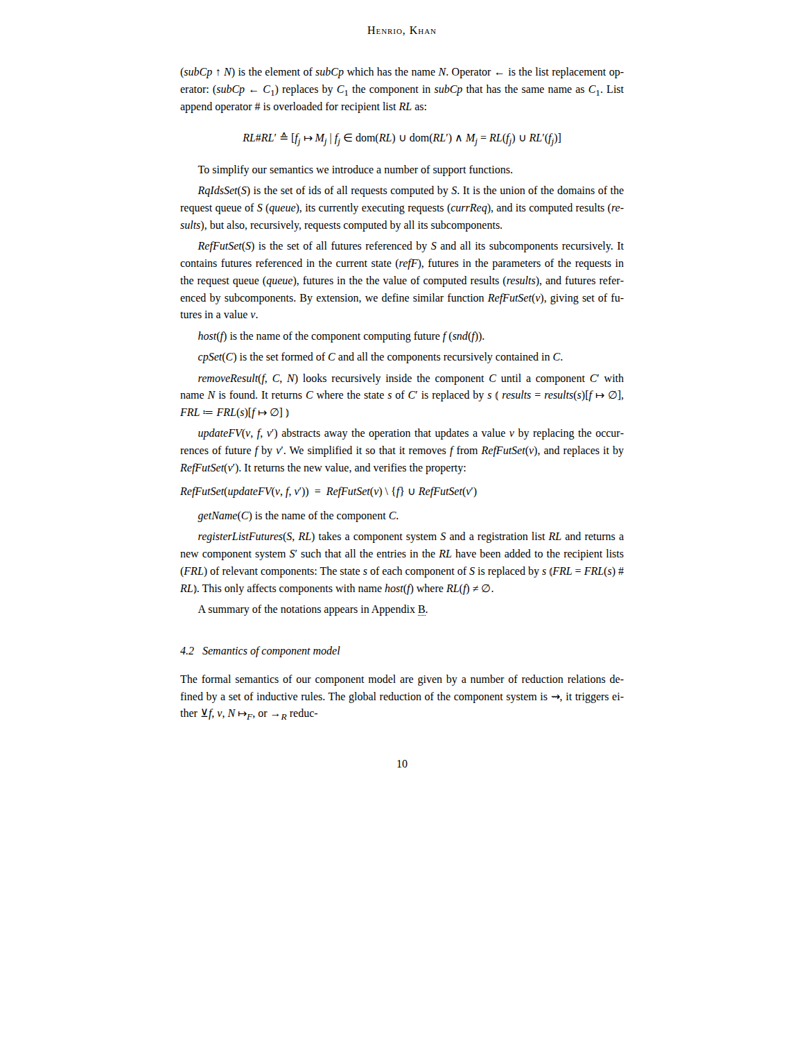Henrio, Khan
(subCp ↑ N) is the element of subCp which has the name N. Operator ← is the list replacement operator: (subCp ← C1) replaces by C1 the component in subCp that has the same name as C1. List append operator # is overloaded for recipient list RL as:
RL#RL′ ≙ [fj ↦ Mj | fj ∈ dom(RL) ∪ dom(RL′) ∧ Mj = RL(fj) ∪ RL′(fj)]
To simplify our semantics we introduce a number of support functions.
RqIdsSet(S) is the set of ids of all requests computed by S. It is the union of the domains of the request queue of S (queue), its currently executing requests (currReq), and its computed results (results), but also, recursively, requests computed by all its subcomponents.
RefFutSet(S) is the set of all futures referenced by S and all its subcomponents recursively. It contains futures referenced in the current state (refF), futures in the parameters of the requests in the request queue (queue), futures in the the value of computed results (results), and futures referenced by subcomponents. By extension, we define similar function RefFutSet(v), giving set of futures in a value v.
host(f) is the name of the component computing future f (snd(f)).
cpSet(C) is the set formed of C and all the components recursively contained in C.
removeResult(f, C, N) looks recursively inside the component C until a component C′ with name N is found. It returns C where the state s of C′ is replaced by s ⦅ results = results(s)[f ↦ ∅], FRL ≔ FRL(s)[f ↦ ∅] ⦆
updateFV(v, f, v′) abstracts away the operation that updates a value v by replacing the occurrences of future f by v′. We simplified it so that it removes f from RefFutSet(v), and replaces it by RefFutSet(v′). It returns the new value, and verifies the property:
RefFutSet(updateFV(v, f, v′)) = RefFutSet(v) \ {f} ∪ RefFutSet(v′)
getName(C) is the name of the component C.
registerListFutures(S, RL) takes a component system S and a registration list RL and returns a new component system S′ such that all the entries in the RL have been added to the recipient lists (FRL) of relevant components: The state s of each component of S is replaced by s ⦅FRL = FRL(s) # RL⦆. This only affects components with name host(f) where RL(f) ≠ ∅.
A summary of the notations appears in Appendix B.
4.2 Semantics of component model
The formal semantics of our component model are given by a number of reduction relations defined by a set of inductive rules. The global reduction of the component system is ⇝, it triggers either ⊻f, v, N ↦F, or →R reduc-
10